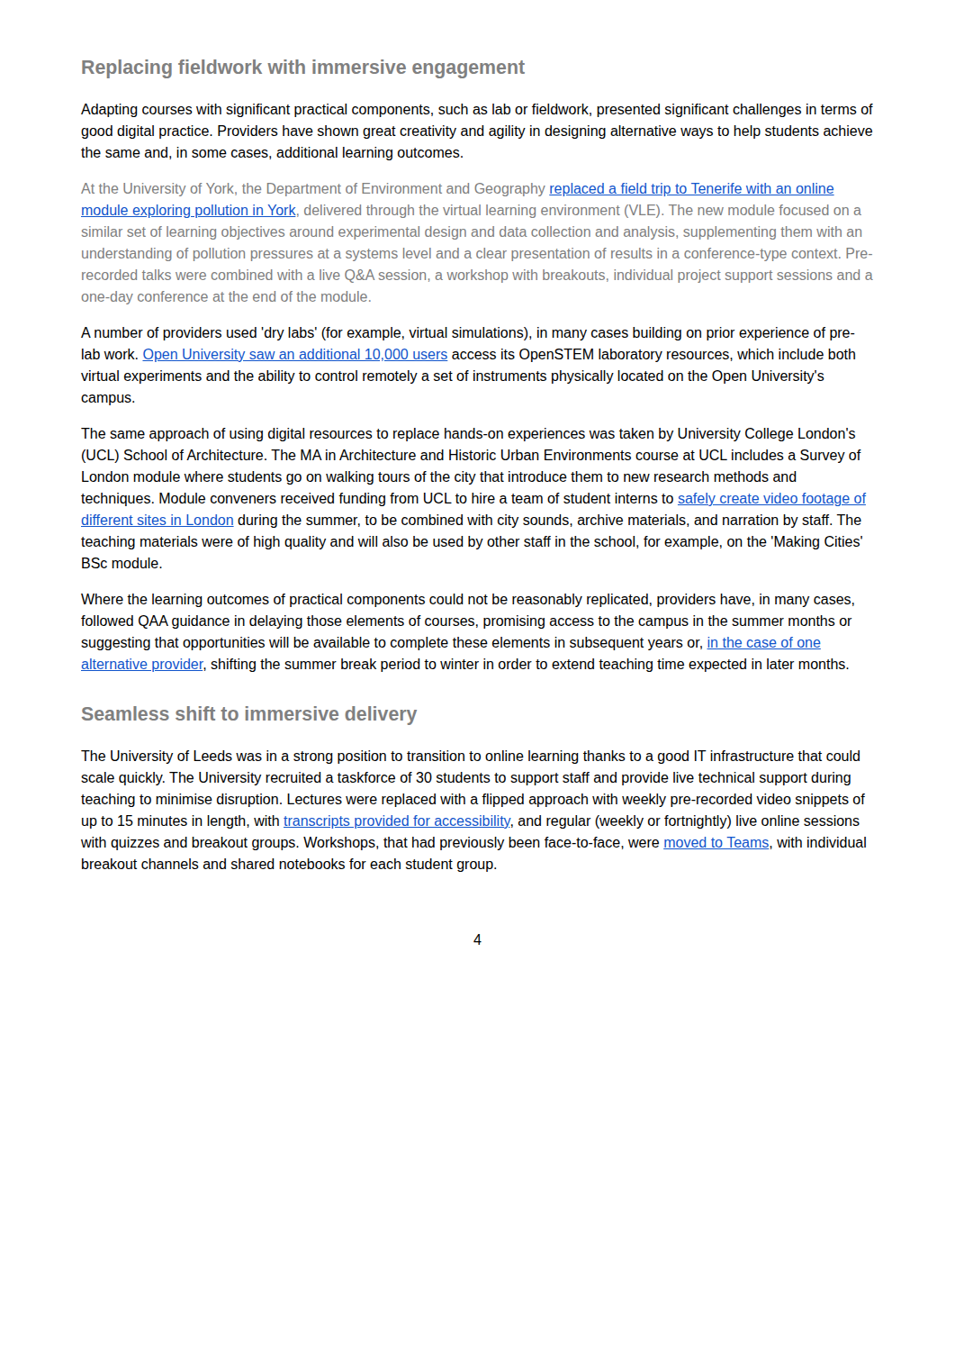Replacing fieldwork with immersive engagement
Adapting courses with significant practical components, such as lab or fieldwork, presented significant challenges in terms of good digital practice. Providers have shown great creativity and agility in designing alternative ways to help students achieve the same and, in some cases, additional learning outcomes.
At the University of York, the Department of Environment and Geography replaced a field trip to Tenerife with an online module exploring pollution in York, delivered through the virtual learning environment (VLE). The new module focused on a similar set of learning objectives around experimental design and data collection and analysis, supplementing them with an understanding of pollution pressures at a systems level and a clear presentation of results in a conference-type context. Pre-recorded talks were combined with a live Q&A session, a workshop with breakouts, individual project support sessions and a one-day conference at the end of the module.
A number of providers used 'dry labs' (for example, virtual simulations), in many cases building on prior experience of pre-lab work. Open University saw an additional 10,000 users access its OpenSTEM laboratory resources, which include both virtual experiments and the ability to control remotely a set of instruments physically located on the Open University's campus.
The same approach of using digital resources to replace hands-on experiences was taken by University College London's (UCL) School of Architecture. The MA in Architecture and Historic Urban Environments course at UCL includes a Survey of London module where students go on walking tours of the city that introduce them to new research methods and techniques. Module conveners received funding from UCL to hire a team of student interns to safely create video footage of different sites in London during the summer, to be combined with city sounds, archive materials, and narration by staff. The teaching materials were of high quality and will also be used by other staff in the school, for example, on the 'Making Cities' BSc module.
Where the learning outcomes of practical components could not be reasonably replicated, providers have, in many cases, followed QAA guidance in delaying those elements of courses, promising access to the campus in the summer months or suggesting that opportunities will be available to complete these elements in subsequent years or, in the case of one alternative provider, shifting the summer break period to winter in order to extend teaching time expected in later months.
Seamless shift to immersive delivery
The University of Leeds was in a strong position to transition to online learning thanks to a good IT infrastructure that could scale quickly. The University recruited a taskforce of 30 students to support staff and provide live technical support during teaching to minimise disruption. Lectures were replaced with a flipped approach with weekly pre-recorded video snippets of up to 15 minutes in length, with transcripts provided for accessibility, and regular (weekly or fortnightly) live online sessions with quizzes and breakout groups. Workshops, that had previously been face-to-face, were moved to Teams, with individual breakout channels and shared notebooks for each student group.
4